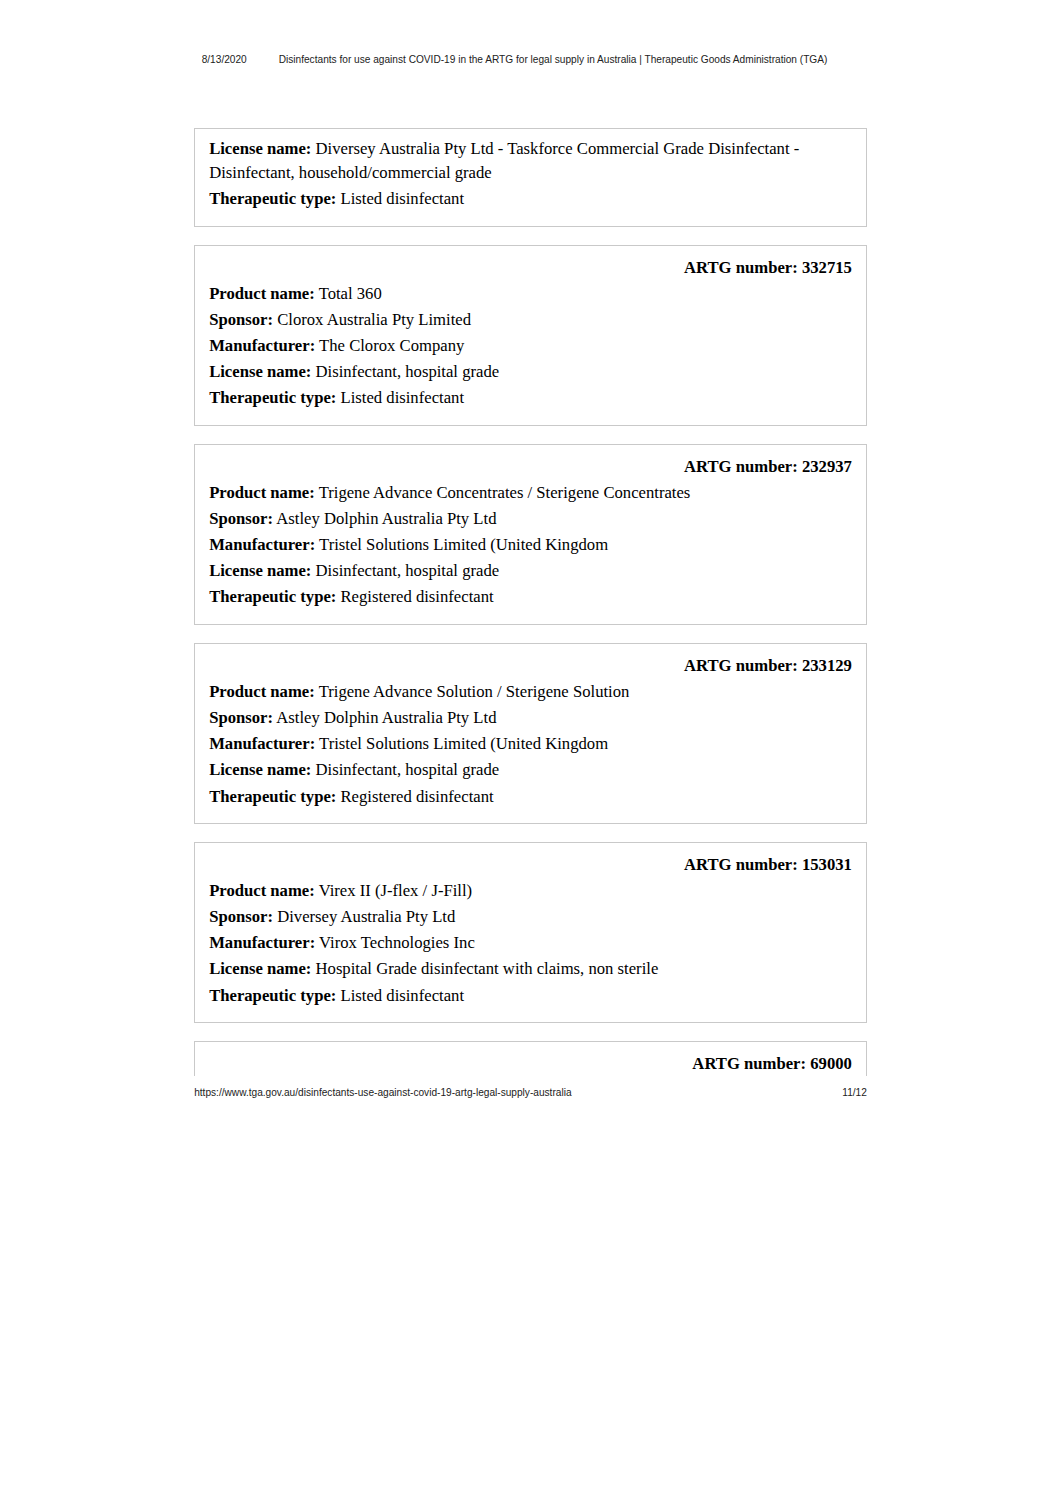8/13/2020 Disinfectants for use against COVID-19 in the ARTG for legal supply in Australia | Therapeutic Goods Administration (TGA)
License name: Diversey Australia Pty Ltd - Taskforce Commercial Grade Disinfectant - Disinfectant, household/commercial grade
Therapeutic type: Listed disinfectant
ARTG number: 332715
Product name: Total 360
Sponsor: Clorox Australia Pty Limited
Manufacturer: The Clorox Company
License name: Disinfectant, hospital grade
Therapeutic type: Listed disinfectant
ARTG number: 232937
Product name: Trigene Advance Concentrates / Sterigene Concentrates
Sponsor: Astley Dolphin Australia Pty Ltd
Manufacturer: Tristel Solutions Limited (United Kingdom
License name: Disinfectant, hospital grade
Therapeutic type: Registered disinfectant
ARTG number: 233129
Product name: Trigene Advance Solution / Sterigene Solution
Sponsor: Astley Dolphin Australia Pty Ltd
Manufacturer: Tristel Solutions Limited (United Kingdom
License name: Disinfectant, hospital grade
Therapeutic type: Registered disinfectant
ARTG number: 153031
Product name: Virex II (J-flex / J-Fill)
Sponsor: Diversey Australia Pty Ltd
Manufacturer: Virox Technologies Inc
License name: Hospital Grade disinfectant with claims, non sterile
Therapeutic type: Listed disinfectant
ARTG number: 69000
https://www.tga.gov.au/disinfectants-use-against-covid-19-artg-legal-supply-australia 11/12